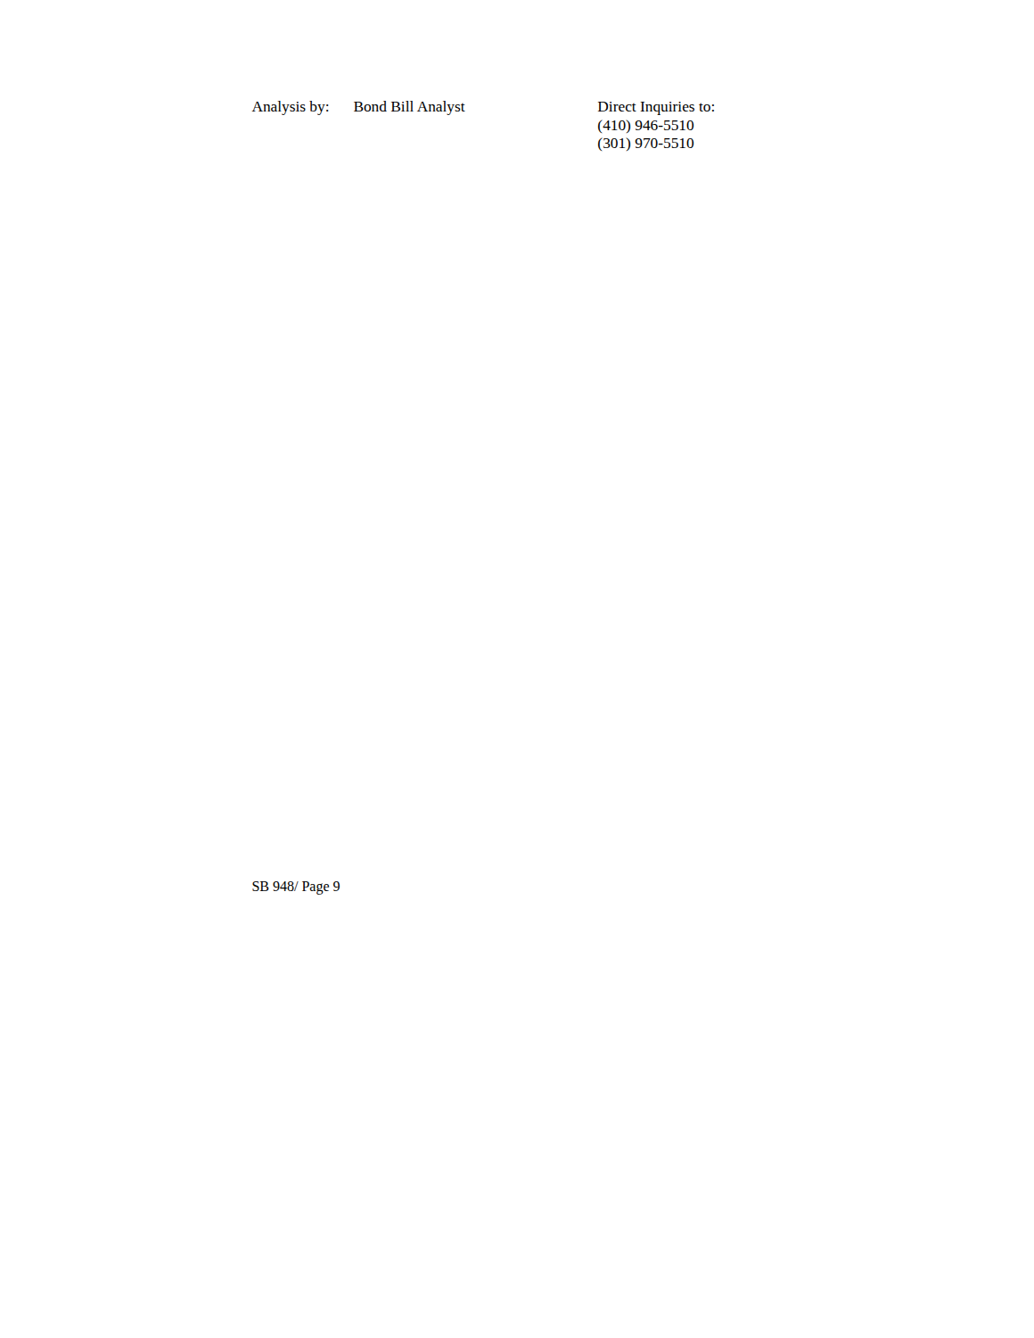Analysis by: Bond Bill Analyst
Direct Inquiries to:
(410) 946-5510
(301) 970-5510
SB 948/ Page 9